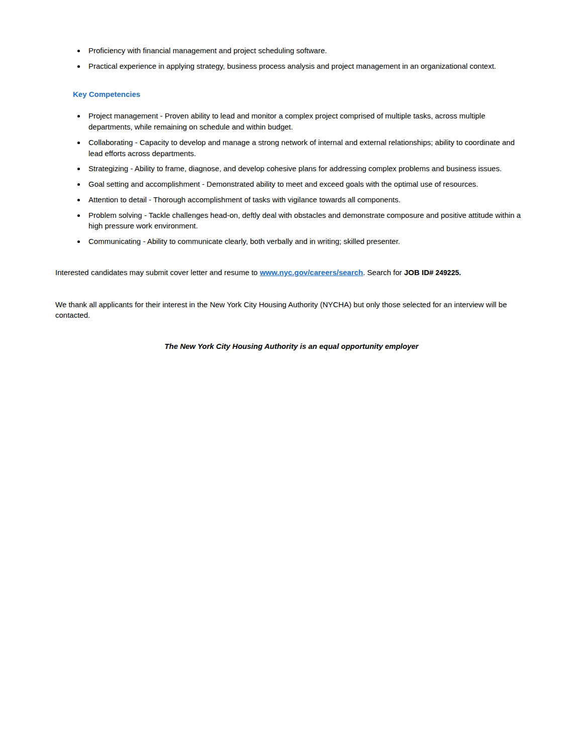Proficiency with financial management and project scheduling software.
Practical experience in applying strategy, business process analysis and project management in an organizational context.
Key Competencies
Project management - Proven ability to lead and monitor a complex project comprised of multiple tasks, across multiple departments, while remaining on schedule and within budget.
Collaborating - Capacity to develop and manage a strong network of internal and external relationships; ability to coordinate and lead efforts across departments.
Strategizing - Ability to frame, diagnose, and develop cohesive plans for addressing complex problems and business issues.
Goal setting and accomplishment - Demonstrated ability to meet and exceed goals with the optimal use of resources.
Attention to detail - Thorough accomplishment of tasks with vigilance towards all components.
Problem solving - Tackle challenges head-on, deftly deal with obstacles and demonstrate composure and positive attitude within a high pressure work environment.
Communicating - Ability to communicate clearly, both verbally and in writing; skilled presenter.
Interested candidates may submit cover letter and resume to www.nyc.gov/careers/search. Search for JOB ID# 249225.
We thank all applicants for their interest in the New York City Housing Authority (NYCHA) but only those selected for an interview will be contacted.
The New York City Housing Authority is an equal opportunity employer